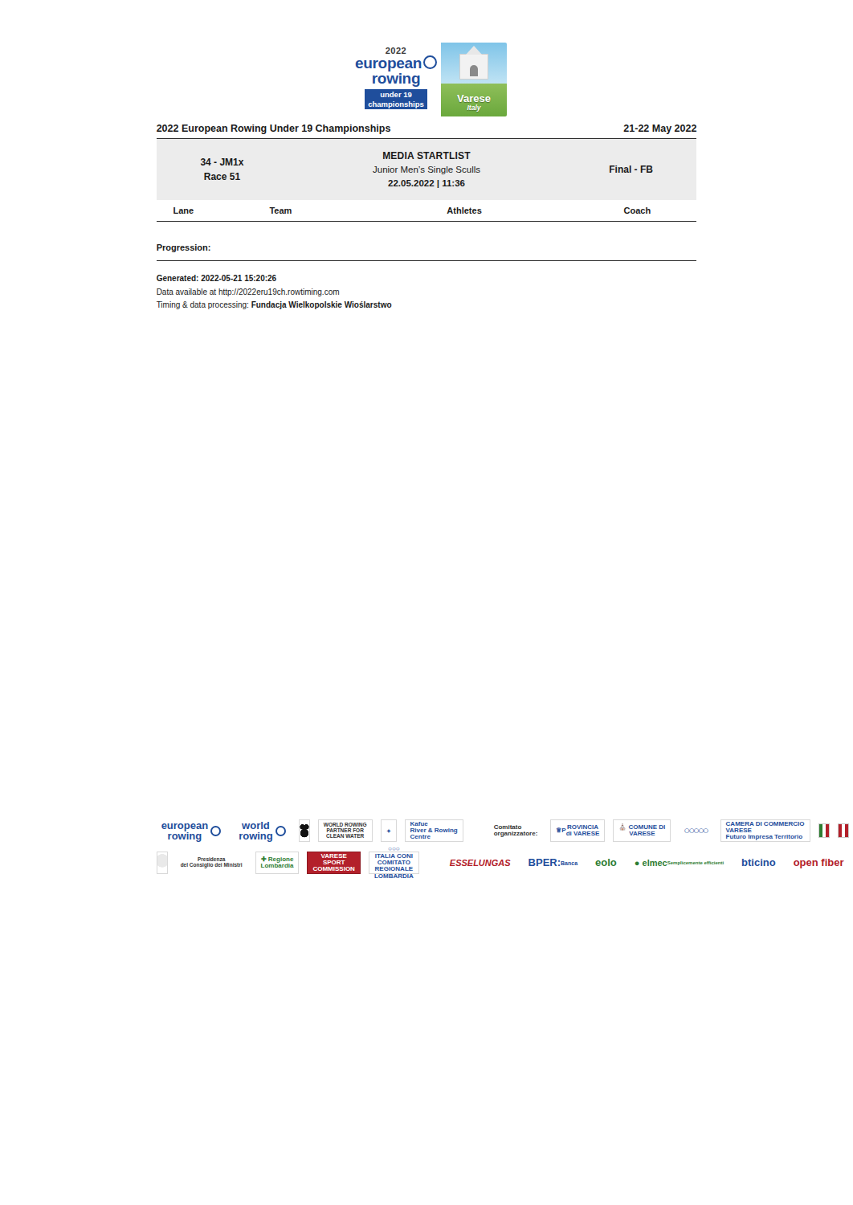2022
european
rowing
under 19
championships
VareseItaly
2022 European Rowing Under 19 Championships
21-22 May 2022
34 - JM1x
Race 51
MEDIA STARTLIST
Junior Men’s Single Sculls
22.05.2022 | 11:36
Final - FB
| Lane | Team | Athletes | Coach |
| --- | --- | --- | --- |
Progression:
Generated: 2022-05-21 15:20:26
Data available at http://2022eru19ch.rowtiming.com
Timing & data processing: Fundacja Wielkopolskie Wioślarstwo
european
rowing world
rowing WORLD ROWING
PARTNER FOR
CLEAN WATER ✦ Kafue
River & Rowing
Centre Comitato
organizzatore: ♕ PROVINCIA
di VARESE ⛪ COMUNE DI
VARESE ○○○○○ CAMERA DI COMMERCIO
VARESE
Futuro Impresa Territorio
Presidenza
del Consiglio dei Ministri ✚ Regione
Lombardia VARESE
SPORT
COMMISSION ○○○
ITALIA CONI
COMITATO
REGIONALE
LOMBARDIA ESSELUNGA
S BPER:
Banca eolo ● elmec
Semplicemente efficienti bticino open fiber